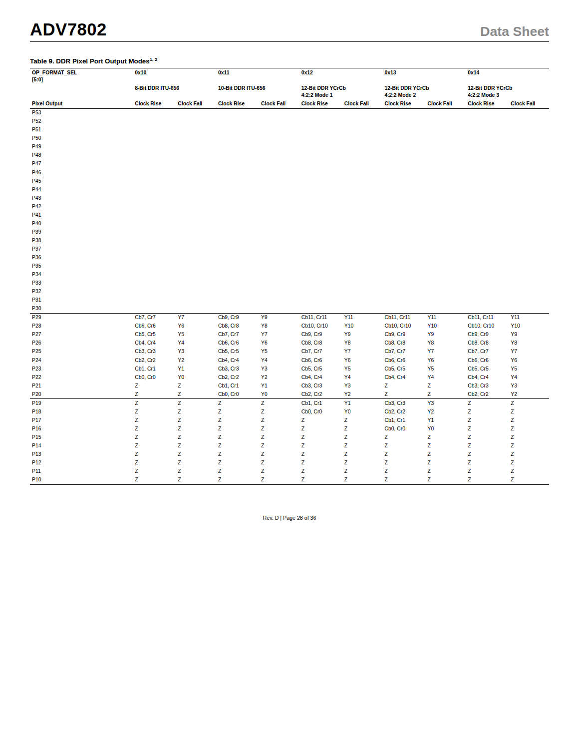ADV7802
Data Sheet
Table 9. DDR Pixel Port Output Modes1, 2
| OP_FORMAT_SEL [5:0] | 0x10 | 0x11 | 0x12 | 0x13 | 0x14 |
| --- | --- | --- | --- | --- | --- |
| | 8-Bit DDR ITU-656 | 10-Bit DDR ITU-656 | 12-Bit DDR YCrCb 4:2:2 Mode 1 | 12-Bit DDR YCrCb 4:2:2 Mode 2 | 12-Bit DDR YCrCb 4:2:2 Mode 3 |
| Pixel Output | Clock Rise | Clock Fall | Clock Rise | Clock Fall | Clock Rise | Clock Fall | Clock Rise | Clock Fall | Clock Rise | Clock Fall |
| P53 | | | | | | | | | | |
| P52 | | | | | | | | | | |
| P51 | | | | | | | | | | |
| P50 | | | | | | | | | | |
| P49 | | | | | | | | | | |
| P48 | | | | | | | | | | |
| P47 | | | | | | | | | | |
| P46 | | | | | | | | | | |
| P45 | | | | | | | | | | |
| P44 | | | | | | | | | | |
| P43 | | | | | | | | | | |
| P42 | | | | | | | | | | |
| P41 | | | | | | | | | | |
| P40 | | | | | | | | | | |
| P39 | | | | | | | | | | |
| P38 | | | | | | | | | | |
| P37 | | | | | | | | | | |
| P36 | | | | | | | | | | |
| P35 | | | | | | | | | | |
| P34 | | | | | | | | | | |
| P33 | | | | | | | | | | |
| P32 | | | | | | | | | | |
| P31 | | | | | | | | | | |
| P30 | | | | | | | | | | |
| P29 | Cb7, Cr7 | Y7 | Cb9, Cr9 | Y9 | Cb11, Cr11 | Y11 | Cb11, Cr11 | Y11 | Cb11, Cr11 | Y11 |
| P28 | Cb6, Cr6 | Y6 | Cb8, Cr8 | Y8 | Cb10, Cr10 | Y10 | Cb10, Cr10 | Y10 | Cb10, Cr10 | Y10 |
| P27 | Cb5, Cr5 | Y5 | Cb7, Cr7 | Y7 | Cb9, Cr9 | Y9 | Cb9, Cr9 | Y9 | Cb9, Cr9 | Y9 |
| P26 | Cb4, Cr4 | Y4 | Cb6, Cr6 | Y6 | Cb8, Cr8 | Y8 | Cb8, Cr8 | Y8 | Cb8, Cr8 | Y8 |
| P25 | Cb3, Cr3 | Y3 | Cb5, Cr5 | Y5 | Cb7, Cr7 | Y7 | Cb7, Cr7 | Y7 | Cb7, Cr7 | Y7 |
| P24 | Cb2, Cr2 | Y2 | Cb4, Cr4 | Y4 | Cb6, Cr6 | Y6 | Cb6, Cr6 | Y6 | Cb6, Cr6 | Y6 |
| P23 | Cb1, Cr1 | Y1 | Cb3, Cr3 | Y3 | Cb5, Cr5 | Y5 | Cb5, Cr5 | Y5 | Cb5, Cr5 | Y5 |
| P22 | Cb0, Cr0 | Y0 | Cb2, Cr2 | Y2 | Cb4, Cr4 | Y4 | Cb4, Cr4 | Y4 | Cb4, Cr4 | Y4 |
| P21 | Z | Z | Cb1, Cr1 | Y1 | Cb3, Cr3 | Y3 | Z | Z | Cb3, Cr3 | Y3 |
| P20 | Z | Z | Cb0, Cr0 | Y0 | Cb2, Cr2 | Y2 | Z | Z | Cb2, Cr2 | Y2 |
| P19 | Z | Z | Z | Z | Cb1, Cr1 | Y1 | Cb3, Cr3 | Y3 | Z | Z |
| P18 | Z | Z | Z | Z | Cb0, Cr0 | Y0 | Cb2, Cr2 | Y2 | Z | Z |
| P17 | Z | Z | Z | Z | Z | Z | Cb1, Cr1 | Y1 | Z | Z |
| P16 | Z | Z | Z | Z | Z | Z | Cb0, Cr0 | Y0 | Z | Z |
| P15 | Z | Z | Z | Z | Z | Z | Z | Z | Z | Z |
| P14 | Z | Z | Z | Z | Z | Z | Z | Z | Z | Z |
| P13 | Z | Z | Z | Z | Z | Z | Z | Z | Z | Z |
| P12 | Z | Z | Z | Z | Z | Z | Z | Z | Z | Z |
| P11 | Z | Z | Z | Z | Z | Z | Z | Z | Z | Z |
| P10 | Z | Z | Z | Z | Z | Z | Z | Z | Z | Z |
Rev. D | Page 28 of 36